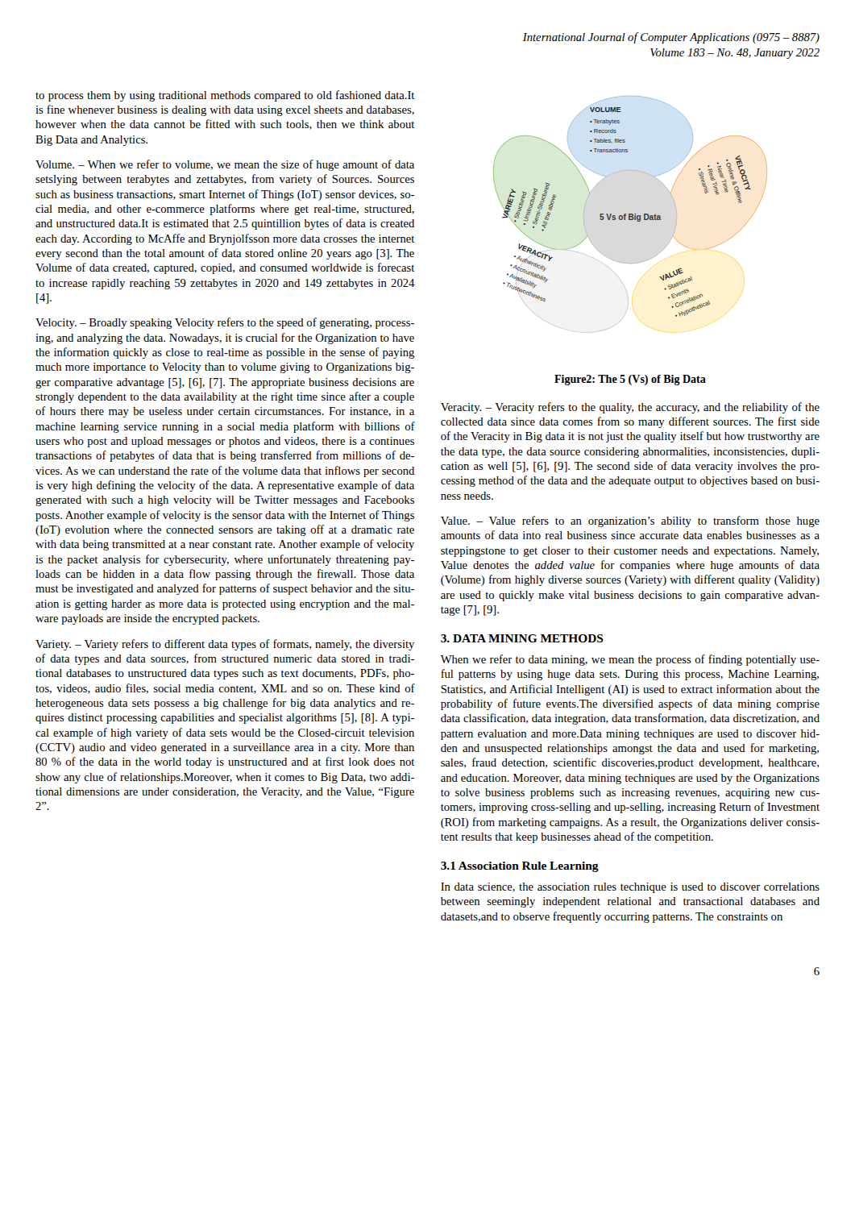International Journal of Computer Applications (0975 – 8887)
Volume 183 – No. 48, January 2022
to process them by using traditional methods compared to old fashioned data.It is fine whenever business is dealing with data using excel sheets and databases, however when the data cannot be fitted with such tools, then we think about Big Data and Analytics.
Volume. – When we refer to volume, we mean the size of huge amount of data setslying between terabytes and zettabytes, from variety of Sources. Sources such as business transactions, smart Internet of Things (IoT) sensor devices, social media, and other e-commerce platforms where get real-time, structured, and unstructured data.It is estimated that 2.5 quintillion bytes of data is created each day. According to McAffe and Brynjolfsson more data crosses the internet every second than the total amount of data stored online 20 years ago [3]. The Volume of data created, captured, copied, and consumed worldwide is forecast to increase rapidly reaching 59 zettabytes in 2020 and 149 zettabytes in 2024 [4].
Velocity. – Broadly speaking Velocity refers to the speed of generating, processing, and analyzing the data. Nowadays, it is crucial for the Organization to have the information quickly as close to real-time as possible in the sense of paying much more importance to Velocity than to volume giving to Organizations bigger comparative advantage [5], [6], [7]. The appropriate business decisions are strongly dependent to the data availability at the right time since after a couple of hours there may be useless under certain circumstances. For instance, in a machine learning service running in a social media platform with billions of users who post and upload messages or photos and videos, there is a continues transactions of petabytes of data that is being transferred from millions of devices. As we can understand the rate of the volume data that inflows per second is very high defining the velocity of the data. A representative example of data generated with such a high velocity will be Twitter messages and Facebooks posts. Another example of velocity is the sensor data with the Internet of Things (IoT) evolution where the connected sensors are taking off at a dramatic rate with data being transmitted at a near constant rate. Another example of velocity is the packet analysis for cybersecurity, where unfortunately threatening payloads can be hidden in a data flow passing through the firewall. Those data must be investigated and analyzed for patterns of suspect behavior and the situation is getting harder as more data is protected using encryption and the malware payloads are inside the encrypted packets.
Variety. – Variety refers to different data types of formats, namely, the diversity of data types and data sources, from structured numeric data stored in traditional databases to unstructured data types such as text documents, PDFs, photos, videos, audio files, social media content, XML and so on. These kind of heterogeneous data sets possess a big challenge for big data analytics and requires distinct processing capabilities and specialist algorithms [5], [8]. A typical example of high variety of data sets would be the Closed-circuit television (CCTV) audio and video generated in a surveillance area in a city. More than 80 % of the data in the world today is unstructured and at first look does not show any clue of relationships.Moreover, when it comes to Big Data, two additional dimensions are under consideration, the Veracity, and the Value, “Figure 2”.
VOLUME • Terabytes • Records • Tables, files • Transactions VELOCITY • Online & Offline • Near Time • Real Time • Streams VARIETY • Structured • Unstructured • Semi-Structured • All the above VALUE • Statistical • Events • Correlation • Hypothetical VERACITY • Authenticity • Accountability • Availability • Trustworthiness 5 Vs of Big Data
Figure2: The 5 (Vs) of Big Data
Veracity. – Veracity refers to the quality, the accuracy, and the reliability of the collected data since data comes from so many different sources. The first side of the Veracity in Big data it is not just the quality itself but how trustworthy are the data type, the data source considering abnormalities, inconsistencies, duplication as well [5], [6], [9]. The second side of data veracity involves the processing method of the data and the adequate output to objectives based on business needs.
Value. – Value refers to an organization’s ability to transform those huge amounts of data into real business since accurate data enables businesses as a steppingstone to get closer to their customer needs and expectations. Namely, Value denotes the added value for companies where huge amounts of data (Volume) from highly diverse sources (Variety) with different quality (Validity) are used to quickly make vital business decisions to gain comparative advantage [7], [9].
3. DATA MINING METHODS
When we refer to data mining, we mean the process of finding potentially useful patterns by using huge data sets. During this process, Machine Learning, Statistics, and Artificial Intelligent (AI) is used to extract information about the probability of future events.The diversified aspects of data mining comprise data classification, data integration, data transformation, data discretization, and pattern evaluation and more.Data mining techniques are used to discover hidden and unsuspected relationships amongst the data and used for marketing, sales, fraud detection, scientific discoveries,product development, healthcare, and education. Moreover, data mining techniques are used by the Organizations to solve business problems such as increasing revenues, acquiring new customers, improving cross-selling and up-selling, increasing Return of Investment (ROI) from marketing campaigns. As a result, the Organizations deliver consistent results that keep businesses ahead of the competition.
3.1 Association Rule Learning
In data science, the association rules technique is used to discover correlations between seemingly independent relational and transactional databases and datasets,and to observe frequently occurring patterns. The constraints on
6